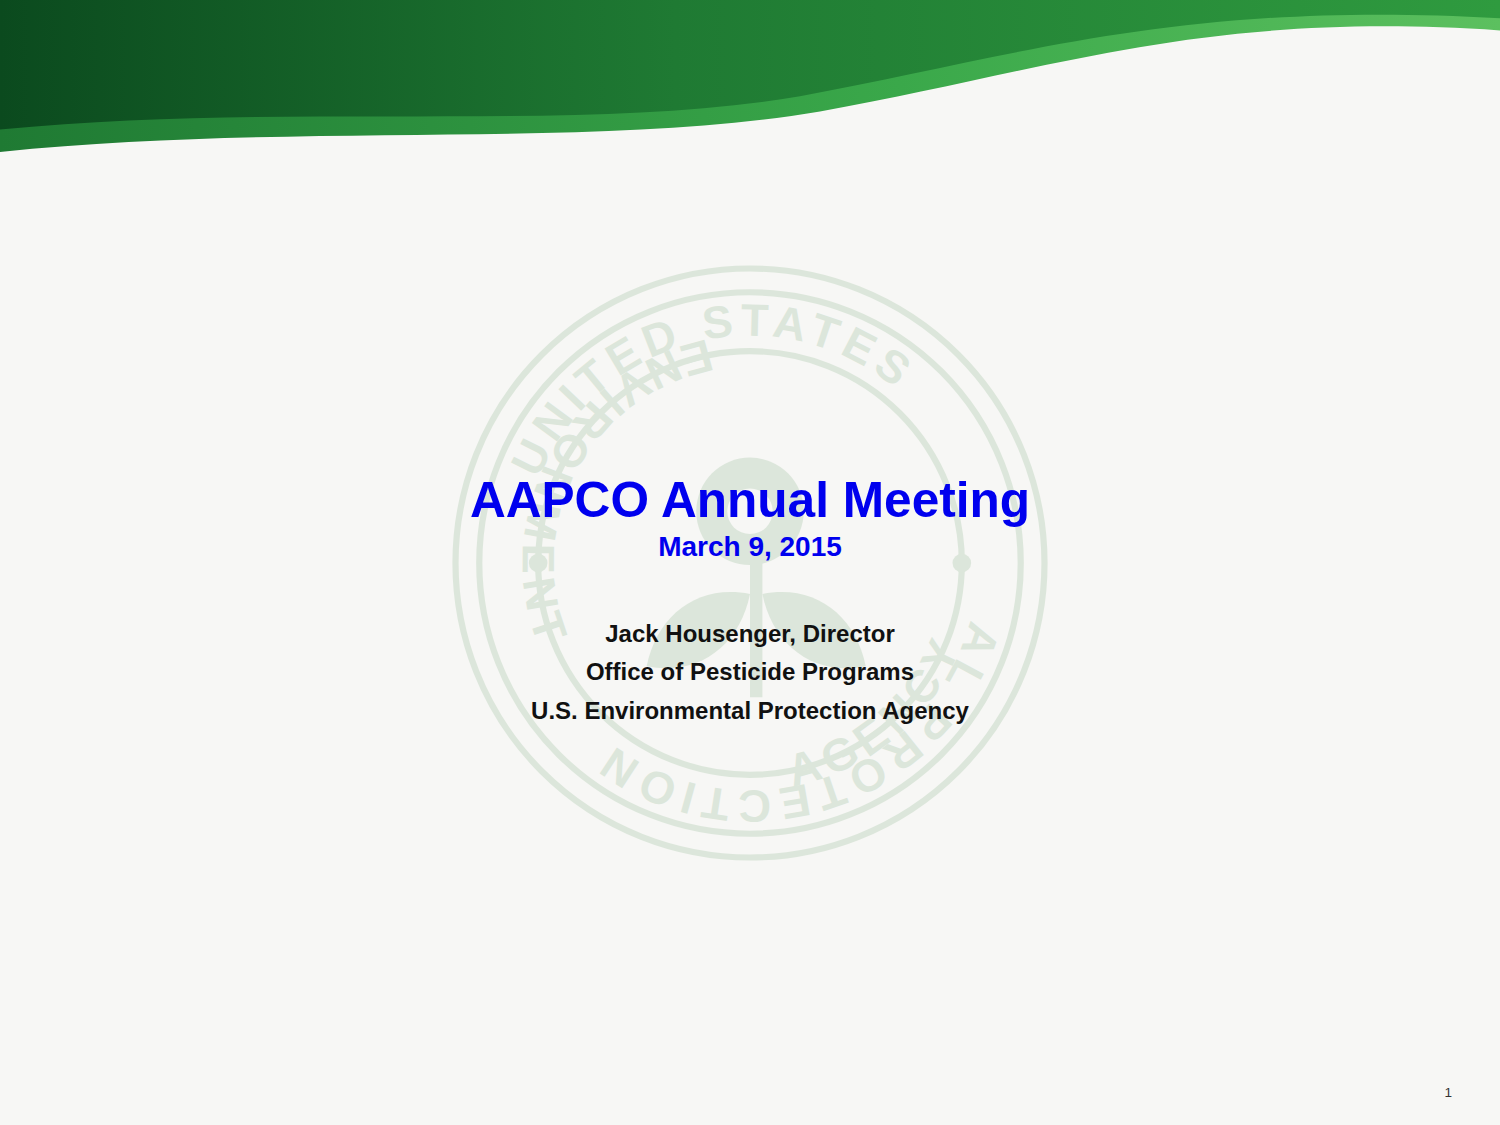UNITED STATES AL PROTECTION ENVIRONMENT AGENCY
AAPCO Annual Meeting
March 9, 2015
Jack Housenger, Director
Office of Pesticide Programs
U.S. Environmental Protection Agency
1